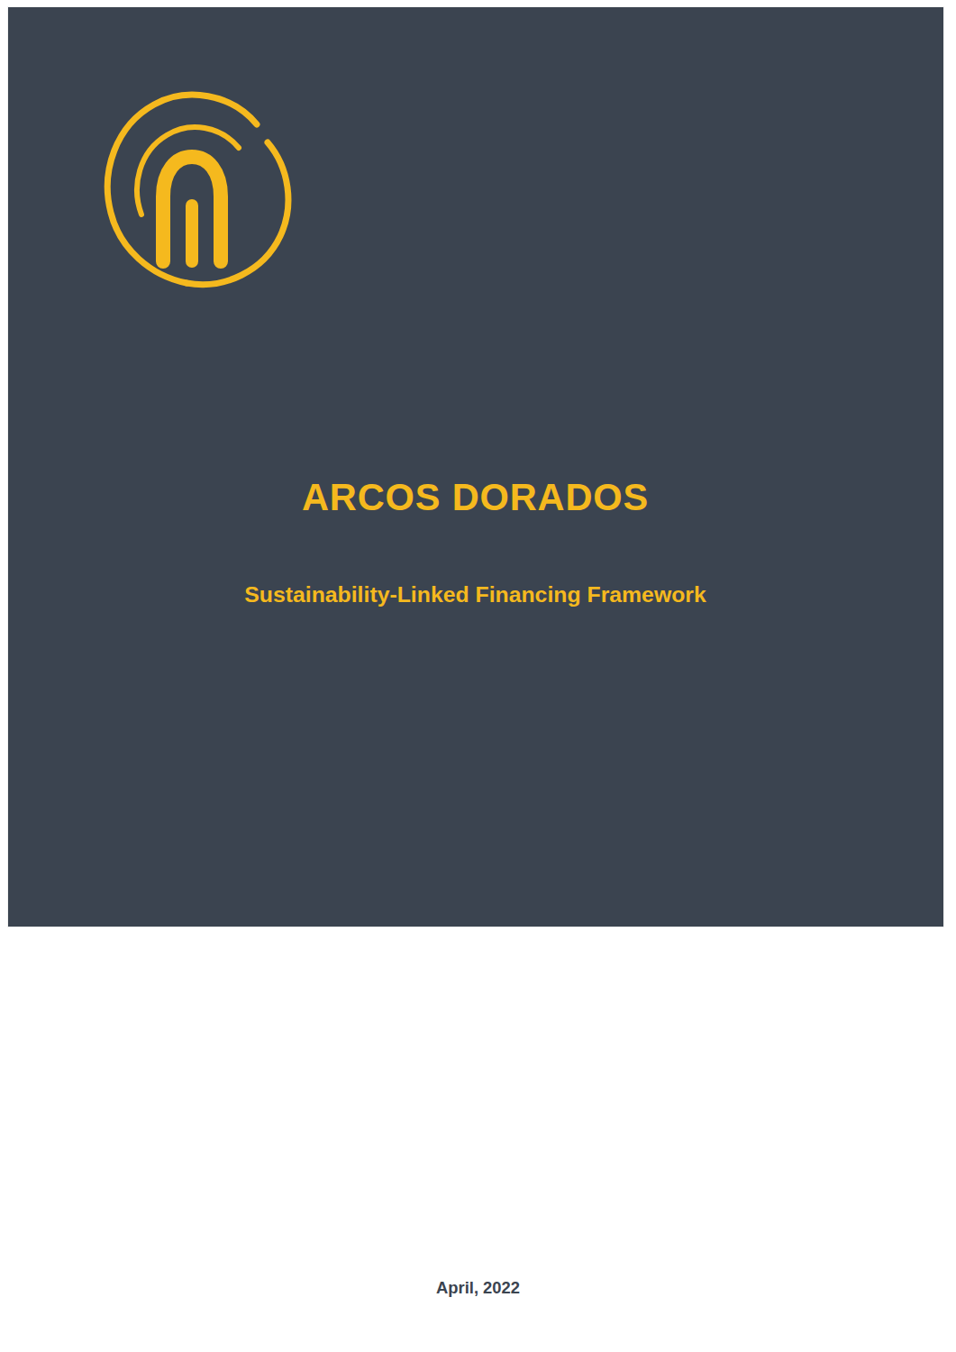ARCOS DORADOS
Sustainability-Linked Financing Framework
April, 2022